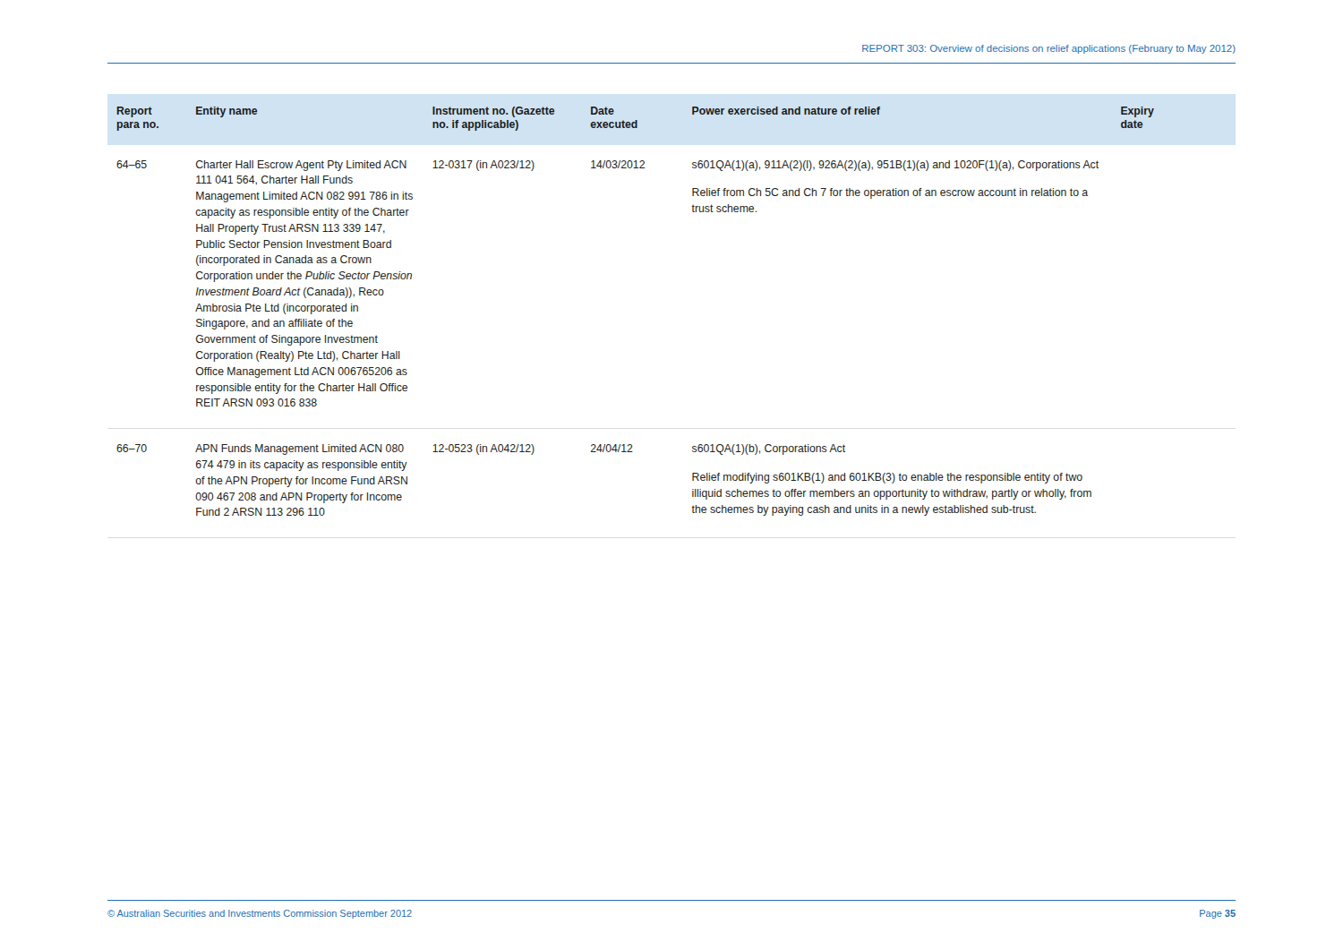REPORT 303: Overview of decisions on relief applications (February to May 2012)
| Report para no. | Entity name | Instrument no. (Gazette no. if applicable) | Date executed | Power exercised and nature of relief | Expiry date |
| --- | --- | --- | --- | --- | --- |
| 64–65 | Charter Hall Escrow Agent Pty Limited ACN 111 041 564, Charter Hall Funds Management Limited ACN 082 991 786 in its capacity as responsible entity of the Charter Hall Property Trust ARSN 113 339 147, Public Sector Pension Investment Board (incorporated in Canada as a Crown Corporation under the Public Sector Pension Investment Board Act (Canada)), Reco Ambrosia Pte Ltd (incorporated in Singapore, and an affiliate of the Government of Singapore Investment Corporation (Realty) Pte Ltd), Charter Hall Office Management Ltd ACN 006765206 as responsible entity for the Charter Hall Office REIT ARSN 093 016 838 | 12-0317 (in A023/12) | 14/03/2012 | s601QA(1)(a), 911A(2)(l), 926A(2)(a), 951B(1)(a) and 1020F(1)(a), Corporations Act Relief from Ch 5C and Ch 7 for the operation of an escrow account in relation to a trust scheme. | |
| 66–70 | APN Funds Management Limited ACN 080 674 479 in its capacity as responsible entity of the APN Property for Income Fund ARSN 090 467 208 and APN Property for Income Fund 2 ARSN 113 296 110 | 12-0523 (in A042/12) | 24/04/12 | s601QA(1)(b), Corporations Act Relief modifying s601KB(1) and 601KB(3) to enable the responsible entity of two illiquid schemes to offer members an opportunity to withdraw, partly or wholly, from the schemes by paying cash and units in a newly established sub-trust. | |
© Australian Securities and Investments Commission September 2012
Page 35